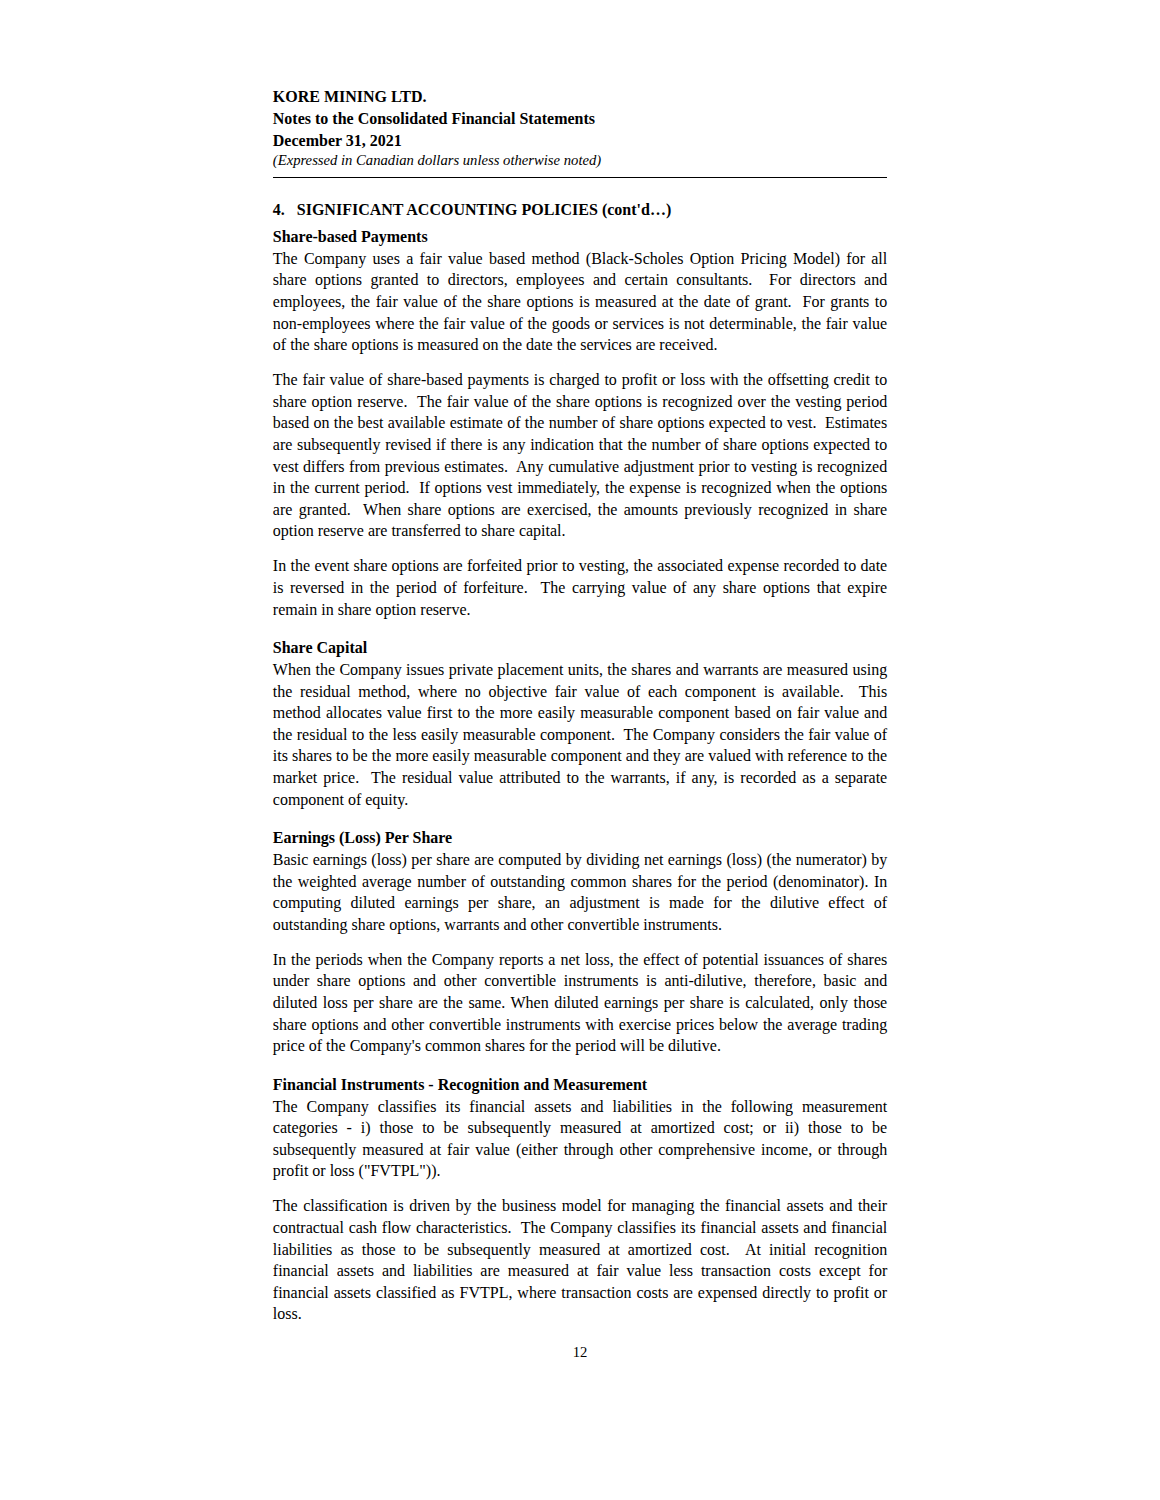KORE MINING LTD.
Notes to the Consolidated Financial Statements
December 31, 2021
(Expressed in Canadian dollars unless otherwise noted)
4. SIGNIFICANT ACCOUNTING POLICIES (cont'd…)
Share-based Payments
The Company uses a fair value based method (Black-Scholes Option Pricing Model) for all share options granted to directors, employees and certain consultants. For directors and employees, the fair value of the share options is measured at the date of grant. For grants to non-employees where the fair value of the goods or services is not determinable, the fair value of the share options is measured on the date the services are received.
The fair value of share-based payments is charged to profit or loss with the offsetting credit to share option reserve. The fair value of the share options is recognized over the vesting period based on the best available estimate of the number of share options expected to vest. Estimates are subsequently revised if there is any indication that the number of share options expected to vest differs from previous estimates. Any cumulative adjustment prior to vesting is recognized in the current period. If options vest immediately, the expense is recognized when the options are granted. When share options are exercised, the amounts previously recognized in share option reserve are transferred to share capital.
In the event share options are forfeited prior to vesting, the associated expense recorded to date is reversed in the period of forfeiture. The carrying value of any share options that expire remain in share option reserve.
Share Capital
When the Company issues private placement units, the shares and warrants are measured using the residual method, where no objective fair value of each component is available. This method allocates value first to the more easily measurable component based on fair value and the residual to the less easily measurable component. The Company considers the fair value of its shares to be the more easily measurable component and they are valued with reference to the market price. The residual value attributed to the warrants, if any, is recorded as a separate component of equity.
Earnings (Loss) Per Share
Basic earnings (loss) per share are computed by dividing net earnings (loss) (the numerator) by the weighted average number of outstanding common shares for the period (denominator). In computing diluted earnings per share, an adjustment is made for the dilutive effect of outstanding share options, warrants and other convertible instruments.
In the periods when the Company reports a net loss, the effect of potential issuances of shares under share options and other convertible instruments is anti-dilutive, therefore, basic and diluted loss per share are the same. When diluted earnings per share is calculated, only those share options and other convertible instruments with exercise prices below the average trading price of the Company's common shares for the period will be dilutive.
Financial Instruments - Recognition and Measurement
The Company classifies its financial assets and liabilities in the following measurement categories - i) those to be subsequently measured at amortized cost; or ii) those to be subsequently measured at fair value (either through other comprehensive income, or through profit or loss ("FVTPL")).
The classification is driven by the business model for managing the financial assets and their contractual cash flow characteristics. The Company classifies its financial assets and financial liabilities as those to be subsequently measured at amortized cost. At initial recognition financial assets and liabilities are measured at fair value less transaction costs except for financial assets classified as FVTPL, where transaction costs are expensed directly to profit or loss.
12